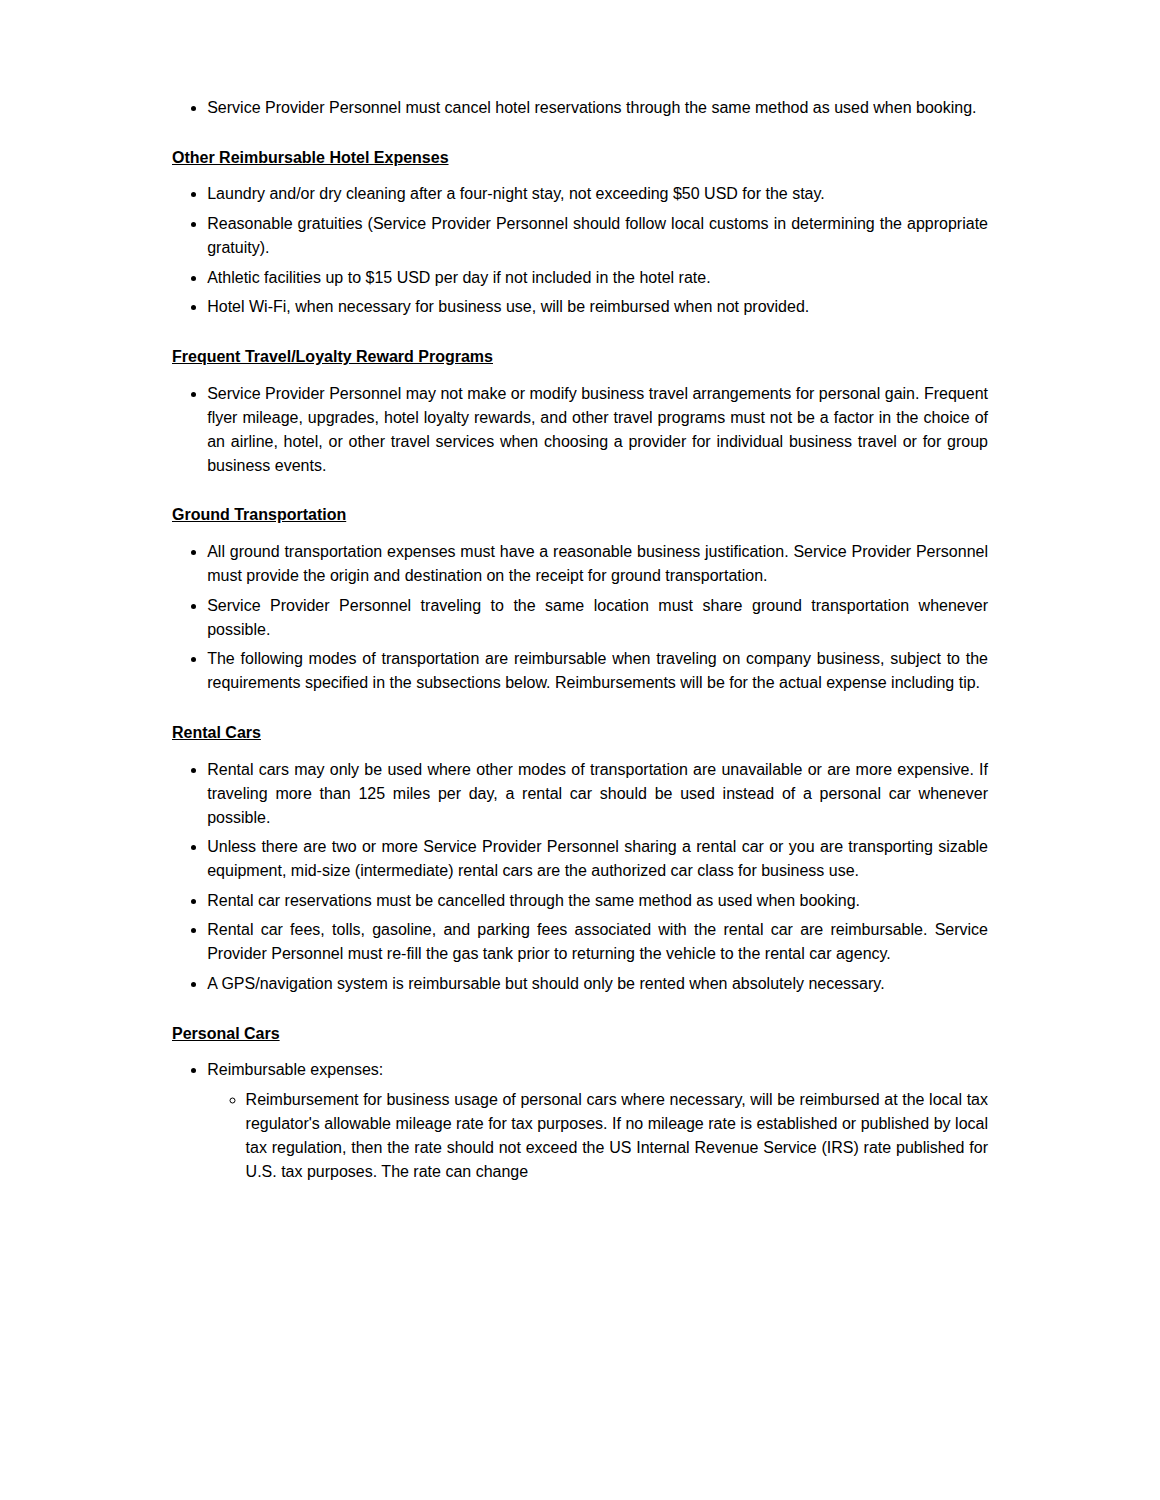Service Provider Personnel must cancel hotel reservations through the same method as used when booking.
Other Reimbursable Hotel Expenses
Laundry and/or dry cleaning after a four-night stay, not exceeding $50 USD for the stay.
Reasonable gratuities (Service Provider Personnel should follow local customs in determining the appropriate gratuity).
Athletic facilities up to $15 USD per day if not included in the hotel rate.
Hotel Wi-Fi, when necessary for business use, will be reimbursed when not provided.
Frequent Travel/Loyalty Reward Programs
Service Provider Personnel may not make or modify business travel arrangements for personal gain. Frequent flyer mileage, upgrades, hotel loyalty rewards, and other travel programs must not be a factor in the choice of an airline, hotel, or other travel services when choosing a provider for individual business travel or for group business events.
Ground Transportation
All ground transportation expenses must have a reasonable business justification. Service Provider Personnel must provide the origin and destination on the receipt for ground transportation.
Service Provider Personnel traveling to the same location must share ground transportation whenever possible.
The following modes of transportation are reimbursable when traveling on company business, subject to the requirements specified in the subsections below. Reimbursements will be for the actual expense including tip.
Rental Cars
Rental cars may only be used where other modes of transportation are unavailable or are more expensive. If traveling more than 125 miles per day, a rental car should be used instead of a personal car whenever possible.
Unless there are two or more Service Provider Personnel sharing a rental car or you are transporting sizable equipment, mid-size (intermediate) rental cars are the authorized car class for business use.
Rental car reservations must be cancelled through the same method as used when booking.
Rental car fees, tolls, gasoline, and parking fees associated with the rental car are reimbursable. Service Provider Personnel must re-fill the gas tank prior to returning the vehicle to the rental car agency.
A GPS/navigation system is reimbursable but should only be rented when absolutely necessary.
Personal Cars
Reimbursable expenses:
Reimbursement for business usage of personal cars where necessary, will be reimbursed at the local tax regulator's allowable mileage rate for tax purposes. If no mileage rate is established or published by local tax regulation, then the rate should not exceed the US Internal Revenue Service (IRS) rate published for U.S. tax purposes. The rate can change